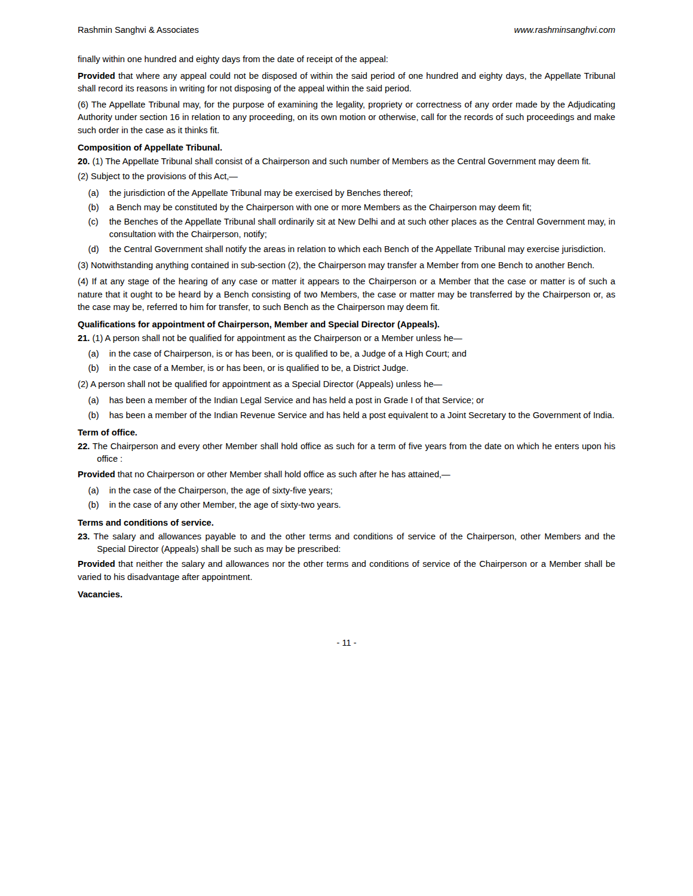Rashmin Sanghvi & Associates www.rashminsanghvi.com
finally within one hundred and eighty days from the date of receipt of the appeal:
Provided that where any appeal could not be disposed of within the said period of one hundred and eighty days, the Appellate Tribunal shall record its reasons in writing for not disposing of the appeal within the said period.
(6) The Appellate Tribunal may, for the purpose of examining the legality, propriety or correctness of any order made by the Adjudicating Authority under section 16 in relation to any proceeding, on its own motion or otherwise, call for the records of such proceedings and make such order in the case as it thinks fit.
Composition of Appellate Tribunal.
20. (1) The Appellate Tribunal shall consist of a Chairperson and such number of Members as the Central Government may deem fit.
(2) Subject to the provisions of this Act,—
(a) the jurisdiction of the Appellate Tribunal may be exercised by Benches thereof;
(b) a Bench may be constituted by the Chairperson with one or more Members as the Chairperson may deem fit;
(c) the Benches of the Appellate Tribunal shall ordinarily sit at New Delhi and at such other places as the Central Government may, in consultation with the Chairperson, notify;
(d) the Central Government shall notify the areas in relation to which each Bench of the Appellate Tribunal may exercise jurisdiction.
(3) Notwithstanding anything contained in sub-section (2), the Chairperson may transfer a Member from one Bench to another Bench.
(4) If at any stage of the hearing of any case or matter it appears to the Chairperson or a Member that the case or matter is of such a nature that it ought to be heard by a Bench consisting of two Members, the case or matter may be transferred by the Chairperson or, as the case may be, referred to him for transfer, to such Bench as the Chairperson may deem fit.
Qualifications for appointment of Chairperson, Member and Special Director (Appeals).
21. (1) A person shall not be qualified for appointment as the Chairperson or a Member unless he—
(a) in the case of Chairperson, is or has been, or is qualified to be, a Judge of a High Court; and
(b) in the case of a Member, is or has been, or is qualified to be, a District Judge.
(2) A person shall not be qualified for appointment as a Special Director (Appeals) unless he—
(a) has been a member of the Indian Legal Service and has held a post in Grade I of that Service; or
(b) has been a member of the Indian Revenue Service and has held a post equivalent to a Joint Secretary to the Government of India.
Term of office.
22. The Chairperson and every other Member shall hold office as such for a term of five years from the date on which he enters upon his office :
Provided that no Chairperson or other Member shall hold office as such after he has attained,—
(a) in the case of the Chairperson, the age of sixty-five years;
(b) in the case of any other Member, the age of sixty-two years.
Terms and conditions of service.
23. The salary and allowances payable to and the other terms and conditions of service of the Chairperson, other Members and the Special Director (Appeals) shall be such as may be prescribed:
Provided that neither the salary and allowances nor the other terms and conditions of service of the Chairperson or a Member shall be varied to his disadvantage after appointment.
Vacancies.
- 11 -